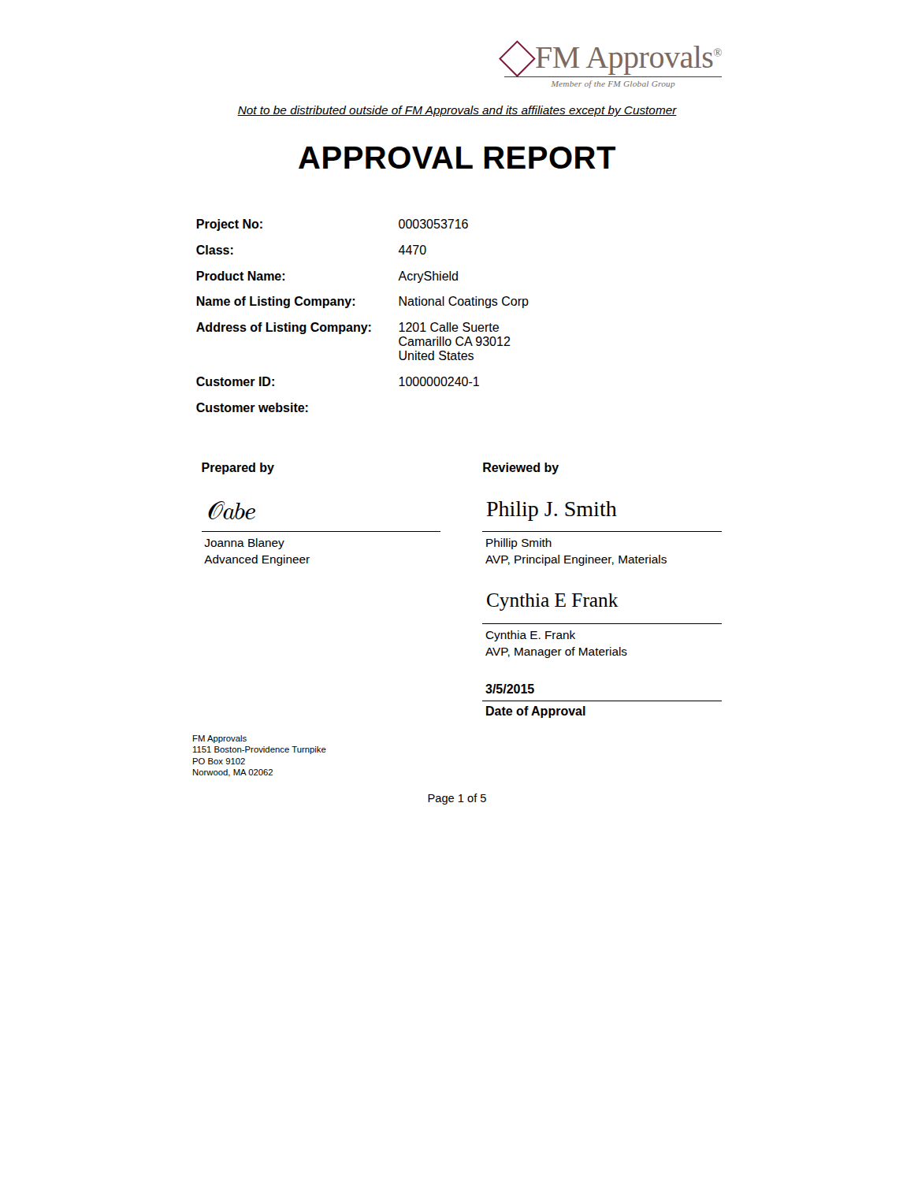FM Approvals®
Member of the FM Global Group
Not to be distributed outside of FM Approvals and its affiliates except by Customer
APPROVAL REPORT
| Project No: | 0003053716 |
| Class: | 4470 |
| Product Name: | AcryShield |
| Name of Listing Company: | National Coatings Corp |
| Address of Listing Company: | 1201 Calle Suerte Camarillo CA 93012 United States |
| Customer ID: | 1000000240-1 |
| Customer website: | |
Prepared by
 𝒪𝑎𝑏𝑒
Joanna Blaney
Advanced Engineer
Reviewed by
Philip J. Smith
Phillip Smith
AVP, Principal Engineer, Materials
Cynthia E Frank
Cynthia E. Frank
AVP, Manager of Materials
3/5/2015
Date of Approval
FM Approvals
1151 Boston-Providence Turnpike
PO Box 9102
Norwood, MA 02062
Page 1 of 5